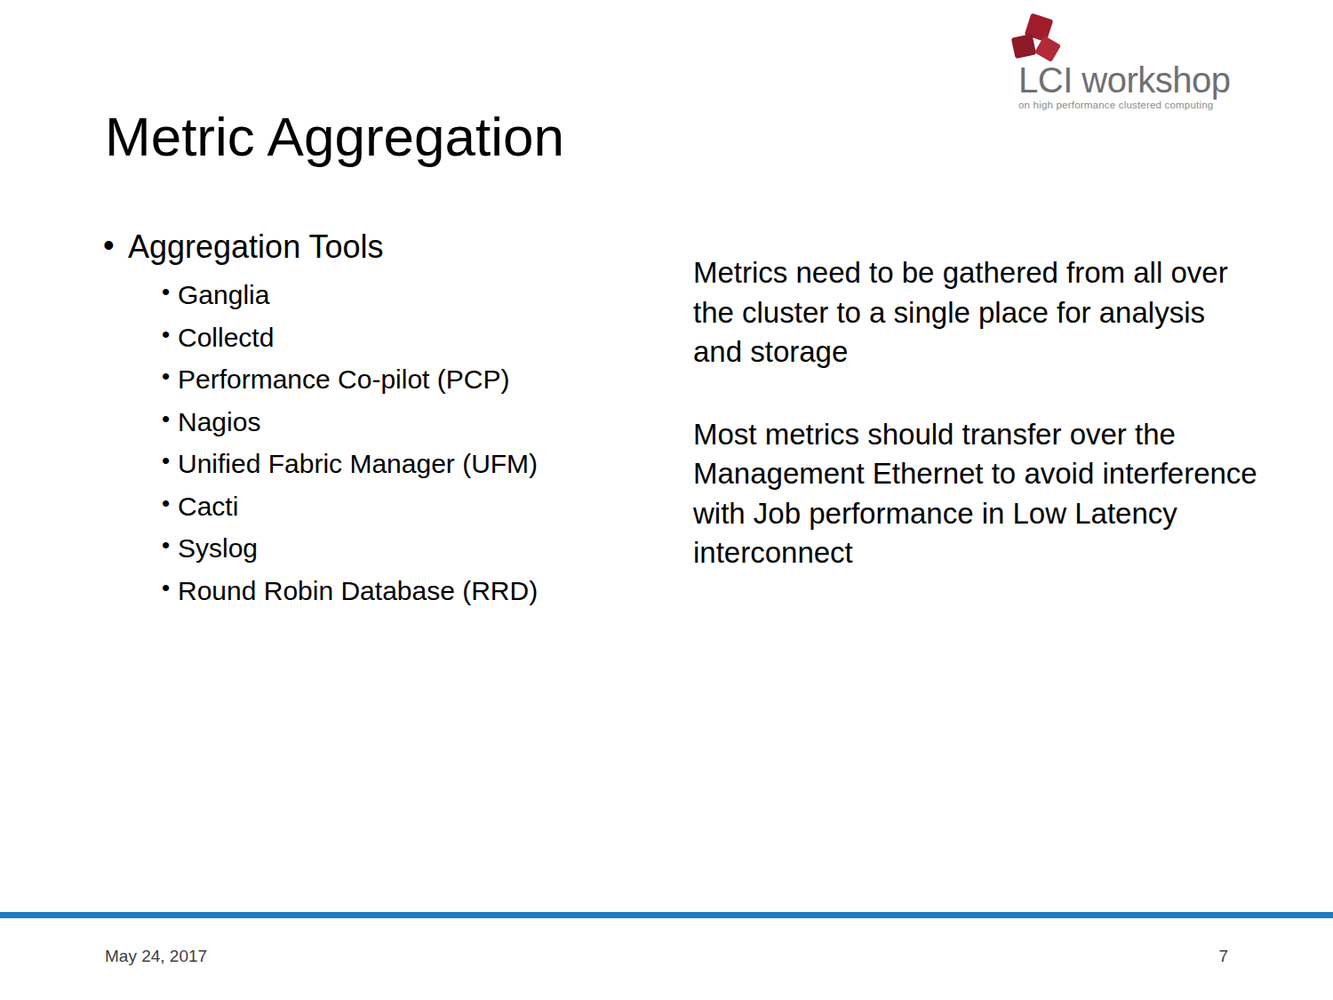LCI workshop
on high performance clustered computing
Metric Aggregation
Aggregation Tools
Ganglia
Collectd
Performance Co-pilot (PCP)
Nagios
Unified Fabric Manager (UFM)
Cacti
Syslog
Round Robin Database (RRD)
Metrics need to be gathered from all over the cluster to a single place for analysis and storage
Most metrics should transfer over the Management Ethernet to avoid interference with Job performance in Low Latency interconnect
May 24, 2017
7